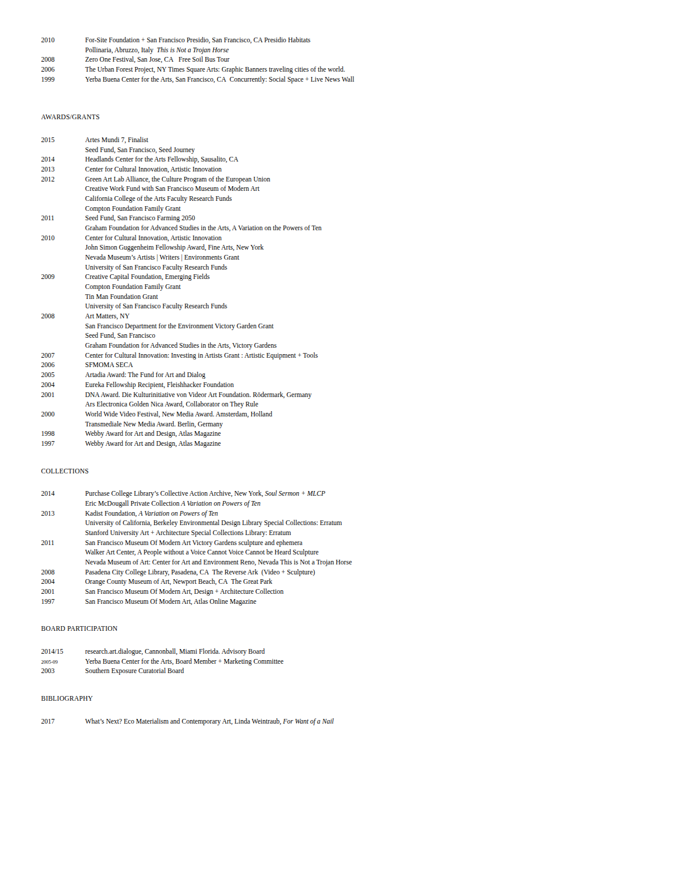2010
For-Site Foundation + San Francisco Presidio, San Francisco, CA Presidio Habitats
Pollinaria, Abruzzo, Italy This is Not a Trojan Horse
2008
Zero One Festival, San Jose, CA Free Soil Bus Tour
2006
The Urban Forest Project, NY Times Square Arts: Graphic Banners traveling cities of the world.
1999
Yerba Buena Center for the Arts, San Francisco, CA Concurrently: Social Space + Live News Wall
AWARDS/GRANTS
2015
Artes Mundi 7, Finalist
Seed Fund, San Francisco, Seed Journey
2014
Headlands Center for the Arts Fellowship, Sausalito, CA
2013
Center for Cultural Innovation, Artistic Innovation
2012
Green Art Lab Alliance, the Culture Program of the European Union
Creative Work Fund with San Francisco Museum of Modern Art
California College of the Arts Faculty Research Funds
Compton Foundation Family Grant
2011
Seed Fund, San Francisco Farming 2050
Graham Foundation for Advanced Studies in the Arts, A Variation on the Powers of Ten
2010
Center for Cultural Innovation, Artistic Innovation
John Simon Guggenheim Fellowship Award, Fine Arts, New York
Nevada Museum’s Artists | Writers | Environments Grant
University of San Francisco Faculty Research Funds
2009
Creative Capital Foundation, Emerging Fields
Compton Foundation Family Grant
Tin Man Foundation Grant
University of San Francisco Faculty Research Funds
2008
Art Matters, NY
San Francisco Department for the Environment Victory Garden Grant
Seed Fund, San Francisco
Graham Foundation for Advanced Studies in the Arts, Victory Gardens
2007
Center for Cultural Innovation: Investing in Artists Grant : Artistic Equipment + Tools
2006
SFMOMA SECA
2005
Artadia Award: The Fund for Art and Dialog
2004
Eureka Fellowship Recipient, Fleishhacker Foundation
2001
DNA Award. Die Kulturinitiative von Videor Art Foundation. Rödermark, Germany
Ars Electronica Golden Nica Award, Collaborator on They Rule
2000
World Wide Video Festival, New Media Award. Amsterdam, Holland
Transmediale New Media Award. Berlin, Germany
1998
Webby Award for Art and Design, Atlas Magazine
1997
Webby Award for Art and Design, Atlas Magazine
COLLECTIONS
2014
Purchase College Library’s Collective Action Archive, New York, Soul Sermon + MLCP
Eric McDougall Private Collection A Variation on Powers of Ten
2013
Kadist Foundation, A Variation on Powers of Ten
University of California, Berkeley Environmental Design Library Special Collections: Erratum
Stanford University Art + Architecture Special Collections Library: Erratum
2011
San Francisco Museum Of Modern Art Victory Gardens sculpture and ephemera
Walker Art Center, A People without a Voice Cannot Voice Cannot be Heard Sculpture
Nevada Museum of Art: Center for Art and Environment Reno, Nevada This is Not a Trojan Horse
2008
Pasadena City College Library, Pasadena, CA The Reverse Ark (Video + Sculpture)
2004
Orange County Museum of Art, Newport Beach, CA The Great Park
2001
San Francisco Museum Of Modern Art, Design + Architecture Collection
1997
San Francisco Museum Of Modern Art, Atlas Online Magazine
BOARD PARTICIPATION
2014/15
research.art.dialogue, Cannonball, Miami Florida. Advisory Board
2005-09
Yerba Buena Center for the Arts, Board Member + Marketing Committee
2003
Southern Exposure Curatorial Board
BIBLIOGRAPHY
2017
What’s Next? Eco Materialism and Contemporary Art, Linda Weintraub, For Want of a Nail